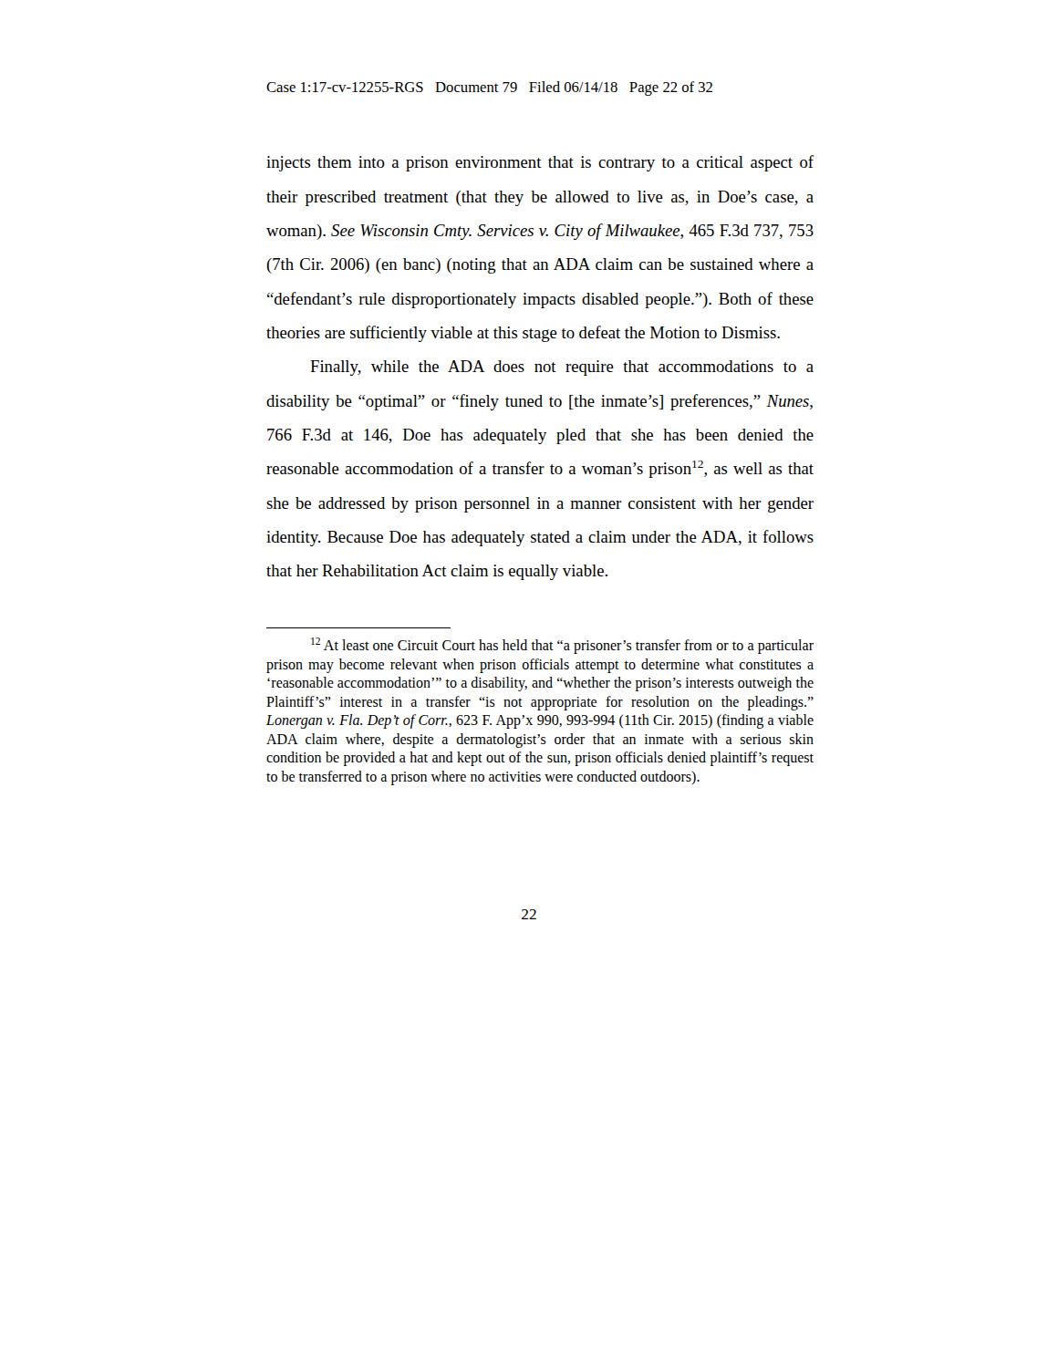Case 1:17-cv-12255-RGS Document 79 Filed 06/14/18 Page 22 of 32
injects them into a prison environment that is contrary to a critical aspect of their prescribed treatment (that they be allowed to live as, in Doe’s case, a woman). See Wisconsin Cmty. Services v. City of Milwaukee, 465 F.3d 737, 753 (7th Cir. 2006) (en banc) (noting that an ADA claim can be sustained where a “defendant’s rule disproportionately impacts disabled people.”). Both of these theories are sufficiently viable at this stage to defeat the Motion to Dismiss.
Finally, while the ADA does not require that accommodations to a disability be “optimal” or “finely tuned to [the inmate’s] preferences,” Nunes, 766 F.3d at 146, Doe has adequately pled that she has been denied the reasonable accommodation of a transfer to a woman’s prison12, as well as that she be addressed by prison personnel in a manner consistent with her gender identity. Because Doe has adequately stated a claim under the ADA, it follows that her Rehabilitation Act claim is equally viable.
12 At least one Circuit Court has held that “a prisoner’s transfer from or to a particular prison may become relevant when prison officials attempt to determine what constitutes a ‘reasonable accommodation’” to a disability, and “whether the prison’s interests outweigh the Plaintiff’s” interest in a transfer “is not appropriate for resolution on the pleadings.” Lonergan v. Fla. Dep’t of Corr., 623 F. App’x 990, 993-994 (11th Cir. 2015) (finding a viable ADA claim where, despite a dermatologist’s order that an inmate with a serious skin condition be provided a hat and kept out of the sun, prison officials denied plaintiff’s request to be transferred to a prison where no activities were conducted outdoors).
22